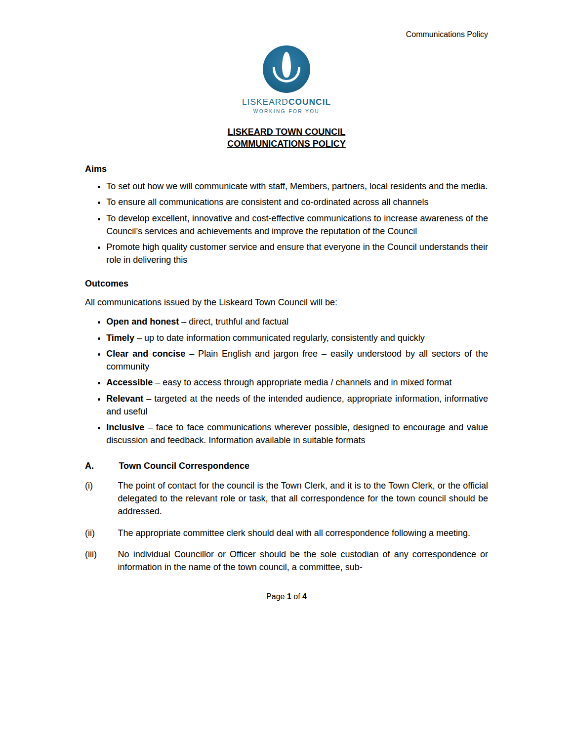Communications Policy
LISKEARDCOUNCIL
WORKING FOR YOU
LISKEARD TOWN COUNCIL
COMMUNICATIONS POLICY
Aims
To set out how we will communicate with staff, Members, partners, local residents and the media.
To ensure all communications are consistent and co-ordinated across all channels
To develop excellent, innovative and cost-effective communications to increase awareness of the Council’s services and achievements and improve the reputation of the Council
Promote high quality customer service and ensure that everyone in the Council understands their role in delivering this
Outcomes
All communications issued by the Liskeard Town Council will be:
Open and honest – direct, truthful and factual
Timely – up to date information communicated regularly, consistently and quickly
Clear and concise – Plain English and jargon free – easily understood by all sectors of the community
Accessible – easy to access through appropriate media / channels and in mixed format
Relevant – targeted at the needs of the intended audience, appropriate information, informative and useful
Inclusive – face to face communications wherever possible, designed to encourage and value discussion and feedback. Information available in suitable formats
A. Town Council Correspondence
(i) The point of contact for the council is the Town Clerk, and it is to the Town Clerk, or the official delegated to the relevant role or task, that all correspondence for the town council should be addressed.
(ii) The appropriate committee clerk should deal with all correspondence following a meeting.
(iii) No individual Councillor or Officer should be the sole custodian of any correspondence or information in the name of the town council, a committee, sub-
Page 1 of 4